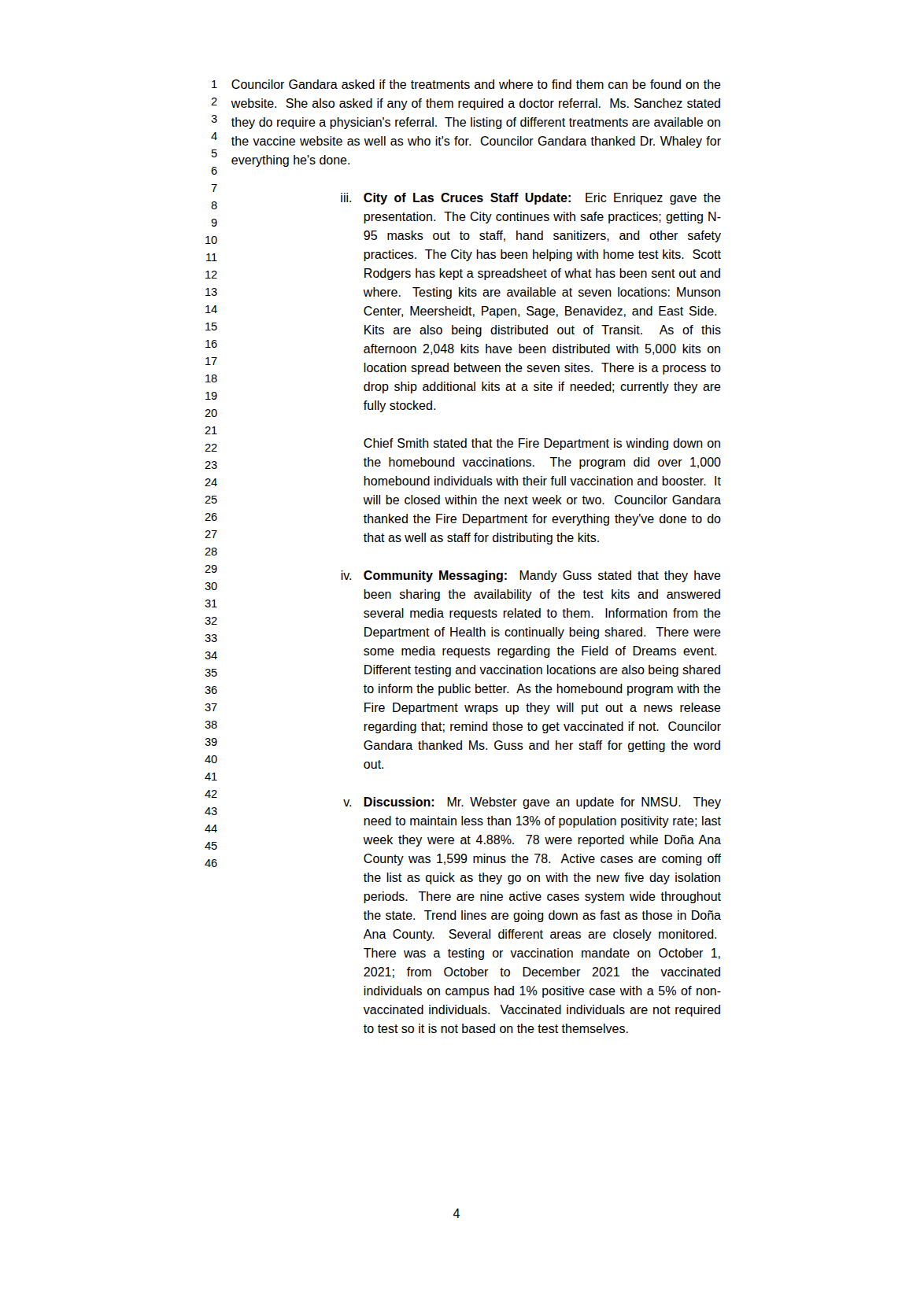1
2
3
4
5
6
7
8
9
10
11
12
13
14
15
16
17
18
19
20
21
22
23
24
25
26
27
28
29
30
31
32
33
34
35
36
37
38
39
40
41
42
43
44
45
46
Councilor Gandara asked if the treatments and where to find them can be found on the website. She also asked if any of them required a doctor referral. Ms. Sanchez stated they do require a physician's referral. The listing of different treatments are available on the vaccine website as well as who it's for. Councilor Gandara thanked Dr. Whaley for everything he's done.
iii.
City of Las Cruces Staff Update: Eric Enriquez gave the presentation. The City continues with safe practices; getting N-95 masks out to staff, hand sanitizers, and other safety practices. The City has been helping with home test kits. Scott Rodgers has kept a spreadsheet of what has been sent out and where. Testing kits are available at seven locations: Munson Center, Meersheidt, Papen, Sage, Benavidez, and East Side. Kits are also being distributed out of Transit. As of this afternoon 2,048 kits have been distributed with 5,000 kits on location spread between the seven sites. There is a process to drop ship additional kits at a site if needed; currently they are fully stocked.
Chief Smith stated that the Fire Department is winding down on the homebound vaccinations. The program did over 1,000 homebound individuals with their full vaccination and booster. It will be closed within the next week or two. Councilor Gandara thanked the Fire Department for everything they've done to do that as well as staff for distributing the kits.
iv.
Community Messaging: Mandy Guss stated that they have been sharing the availability of the test kits and answered several media requests related to them. Information from the Department of Health is continually being shared. There were some media requests regarding the Field of Dreams event. Different testing and vaccination locations are also being shared to inform the public better. As the homebound program with the Fire Department wraps up they will put out a news release regarding that; remind those to get vaccinated if not. Councilor Gandara thanked Ms. Guss and her staff for getting the word out.
v.
Discussion: Mr. Webster gave an update for NMSU. They need to maintain less than 13% of population positivity rate; last week they were at 4.88%. 78 were reported while Doña Ana County was 1,599 minus the 78. Active cases are coming off the list as quick as they go on with the new five day isolation periods. There are nine active cases system wide throughout the state. Trend lines are going down as fast as those in Doña Ana County. Several different areas are closely monitored. There was a testing or vaccination mandate on October 1, 2021; from October to December 2021 the vaccinated individuals on campus had 1% positive case with a 5% of non-vaccinated individuals. Vaccinated individuals are not required to test so it is not based on the test themselves.
4